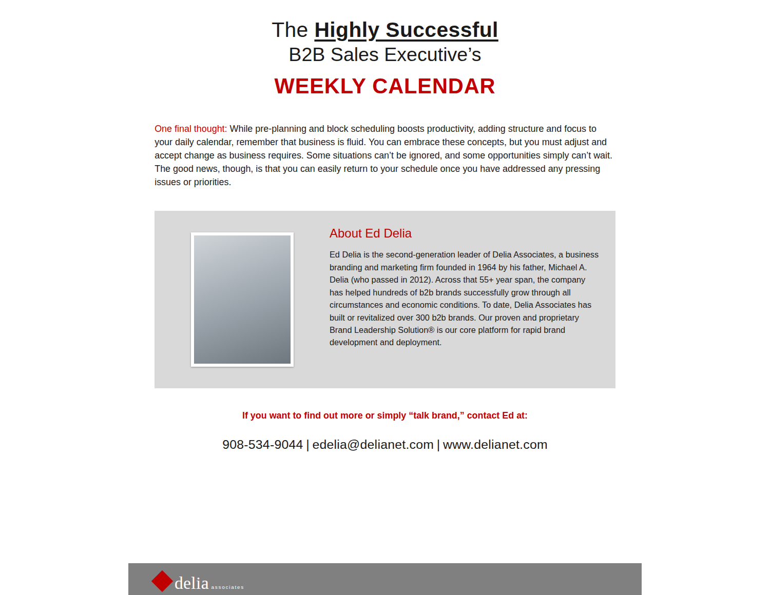The Highly Successful
B2B Sales Executive’s
Weekly Calendar
One final thought: While pre-planning and block scheduling boosts productivity, adding structure and focus to your daily calendar, remember that business is fluid. You can embrace these concepts, but you must adjust and accept change as business requires. Some situations can’t be ignored, and some opportunities simply can’t wait. The good news, though, is that you can easily return to your schedule once you have addressed any pressing issues or priorities.
About Ed Delia
Ed Delia is the second-generation leader of Delia Associates, a business branding and marketing firm founded in 1964 by his father, Michael A. Delia (who passed in 2012). Across that 55+ year span, the company has helped hundreds of b2b brands successfully grow through all circumstances and economic conditions. To date, Delia Associates has built or revitalized over 300 b2b brands. Our proven and proprietary Brand Leadership Solution® is our core platform for rapid brand development and deployment.
If you want to find out more or simply “talk brand,” contact Ed at:
908-534-9044|edelia@delianet.com|www.delianet.com
delia associates